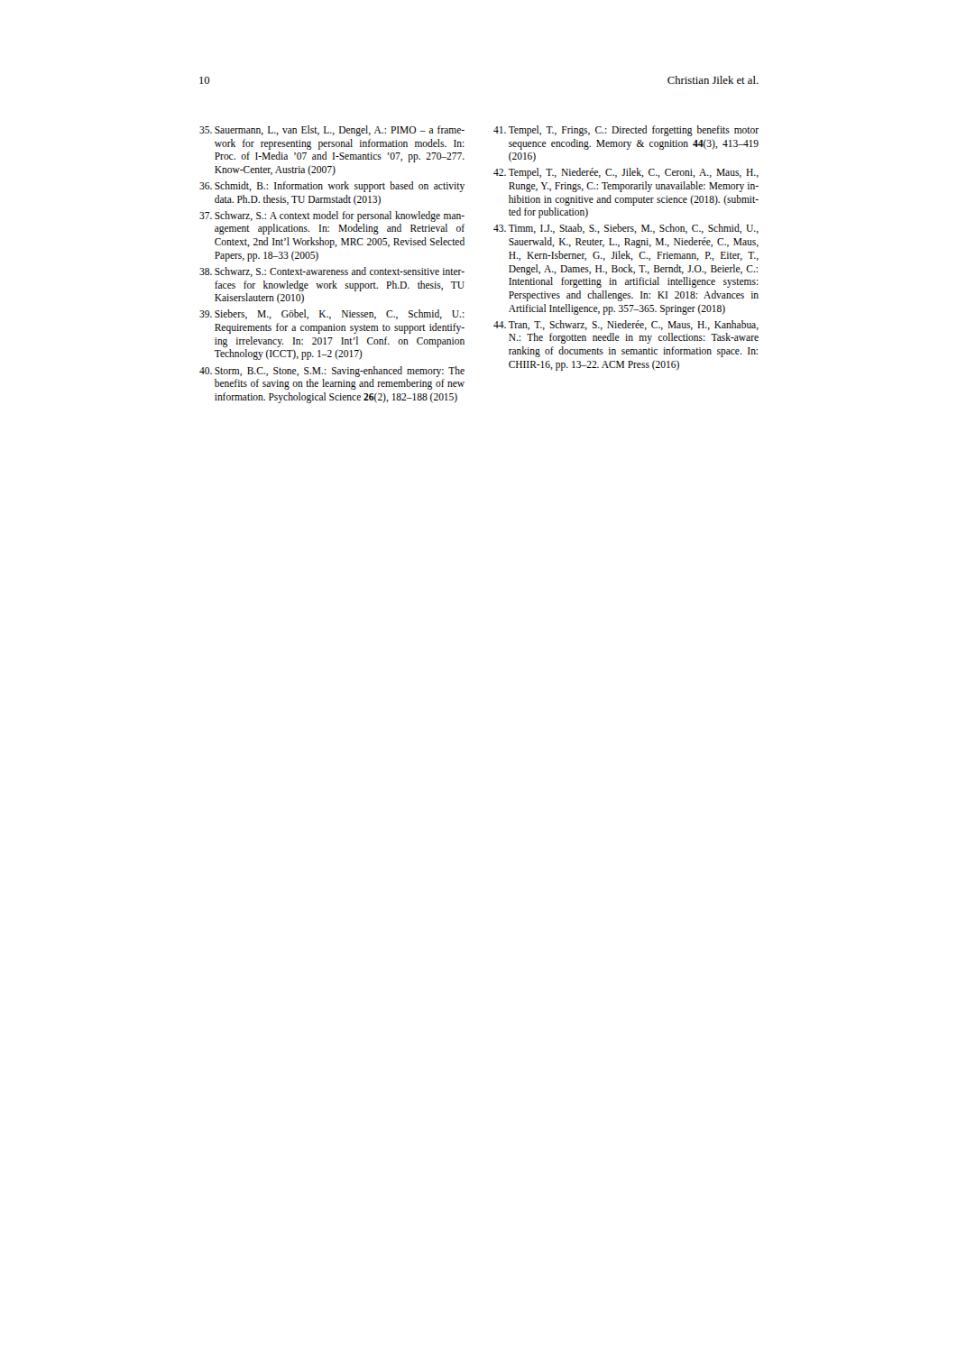10 Christian Jilek et al.
35 Sauermann, L., van Elst, L., Dengel, A.: PIMO – a framework for representing personal information models. In: Proc. of I-Media ’07 and I-Semantics ’07, pp. 270–277. Know-Center, Austria (2007)
36 Schmidt, B.: Information work support based on activity data. Ph.D. thesis, TU Darmstadt (2013)
37 Schwarz, S.: A context model for personal knowledge management applications. In: Modeling and Retrieval of Context, 2nd Int’l Workshop, MRC 2005, Revised Selected Papers, pp. 18–33 (2005)
38 Schwarz, S.: Context-awareness and context-sensitive interfaces for knowledge work support. Ph.D. thesis, TU Kaiserslautern (2010)
39 Siebers, M., Göbel, K., Niessen, C., Schmid, U.: Requirements for a companion system to support identifying irrelevancy. In: 2017 Int’l Conf. on Companion Technology (ICCT), pp. 1–2 (2017)
40 Storm, B.C., Stone, S.M.: Saving-enhanced memory: The benefits of saving on the learning and remembering of new information. Psychological Science 26(2), 182–188 (2015)
41 Tempel, T., Frings, C.: Directed forgetting benefits motor sequence encoding. Memory & cognition 44(3), 413–419 (2016)
42 Tempel, T., Niederée, C., Jilek, C., Ceroni, A., Maus, H., Runge, Y., Frings, C.: Temporarily unavailable: Memory inhibition in cognitive and computer science (2018). (submitted for publication)
43 Timm, I.J., Staab, S., Siebers, M., Schon, C., Schmid, U., Sauerwald, K., Reuter, L., Ragni, M., Niederée, C., Maus, H., Kern-Isberner, G., Jilek, C., Friemann, P., Eiter, T., Dengel, A., Dames, H., Bock, T., Berndt, J.O., Beierle, C.: Intentional forgetting in artificial intelligence systems: Perspectives and challenges. In: KI 2018: Advances in Artificial Intelligence, pp. 357–365. Springer (2018)
44 Tran, T., Schwarz, S., Niederée, C., Maus, H., Kanhabua, N.: The forgotten needle in my collections: Task-aware ranking of documents in semantic information space. In: CHIIR-16, pp. 13–22. ACM Press (2016)